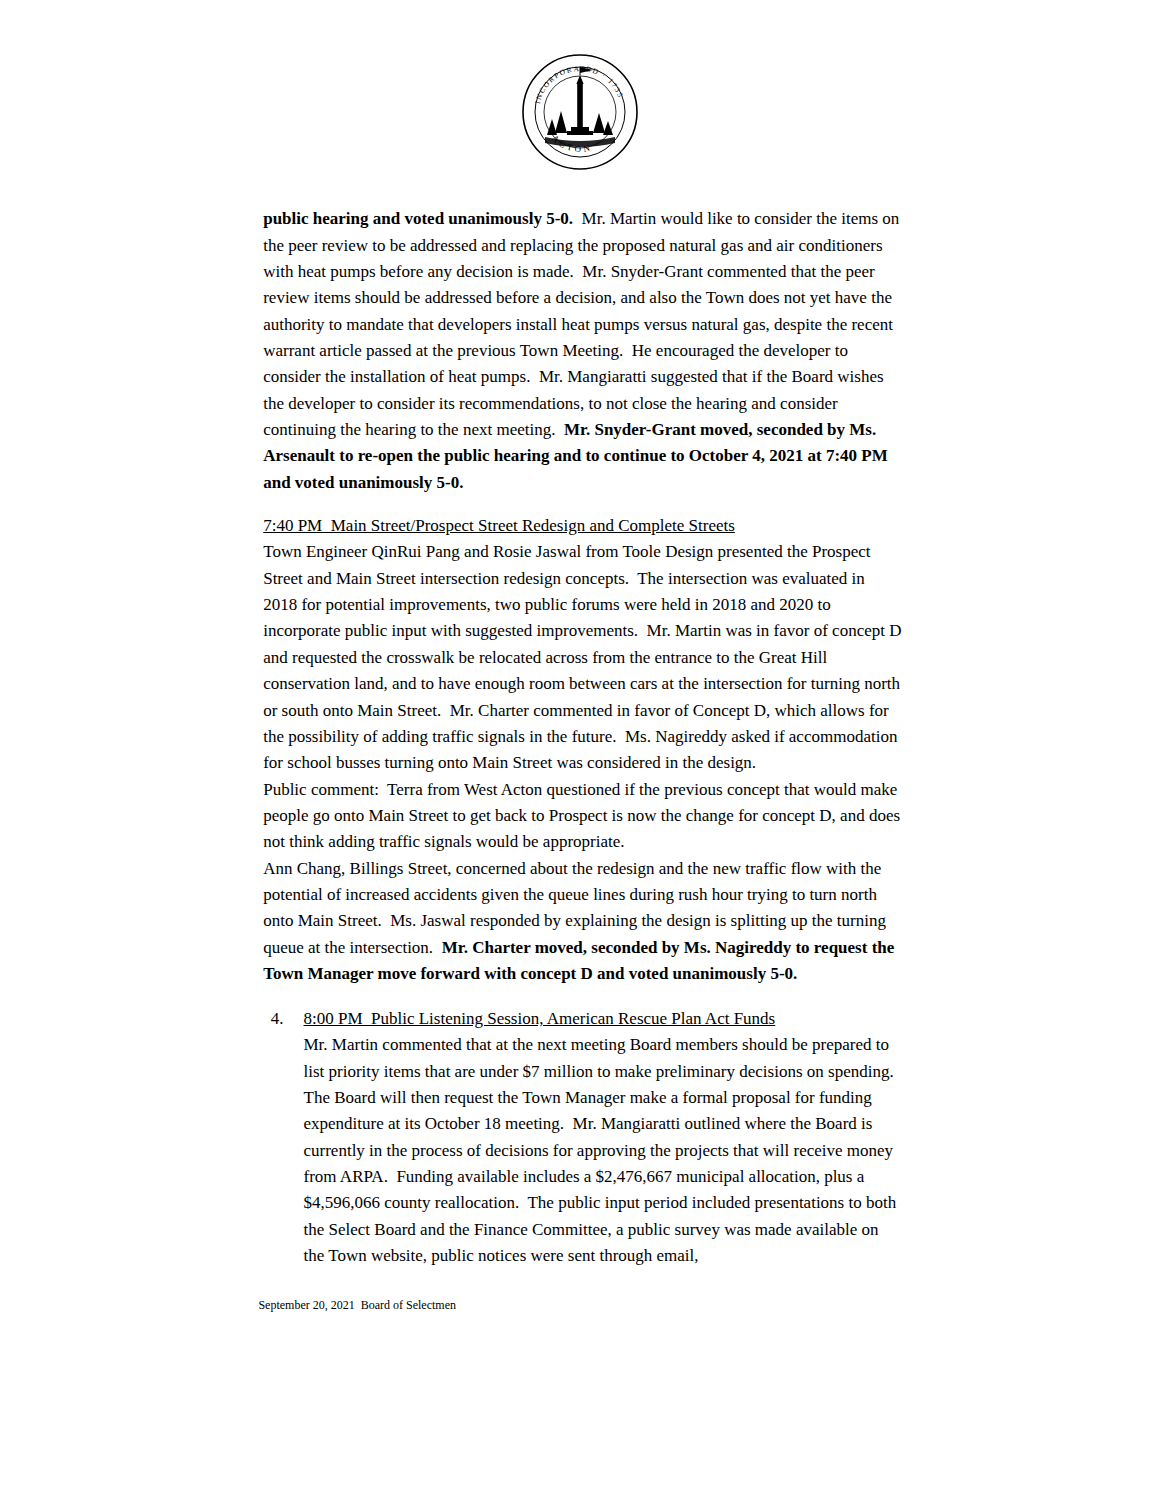INCORPORATED · 1735 ACTON
public hearing and voted unanimously 5-0. Mr. Martin would like to consider the items on the peer review to be addressed and replacing the proposed natural gas and air conditioners with heat pumps before any decision is made. Mr. Snyder-Grant commented that the peer review items should be addressed before a decision, and also the Town does not yet have the authority to mandate that developers install heat pumps versus natural gas, despite the recent warrant article passed at the previous Town Meeting. He encouraged the developer to consider the installation of heat pumps. Mr. Mangiaratti suggested that if the Board wishes the developer to consider its recommendations, to not close the hearing and consider continuing the hearing to the next meeting. Mr. Snyder-Grant moved, seconded by Ms. Arsenault to re-open the public hearing and to continue to October 4, 2021 at 7:40 PM and voted unanimously 5-0.
7:40 PM Main Street/Prospect Street Redesign and Complete Streets
Town Engineer QinRui Pang and Rosie Jaswal from Toole Design presented the Prospect Street and Main Street intersection redesign concepts. The intersection was evaluated in 2018 for potential improvements, two public forums were held in 2018 and 2020 to incorporate public input with suggested improvements. Mr. Martin was in favor of concept D and requested the crosswalk be relocated across from the entrance to the Great Hill conservation land, and to have enough room between cars at the intersection for turning north or south onto Main Street. Mr. Charter commented in favor of Concept D, which allows for the possibility of adding traffic signals in the future. Ms. Nagireddy asked if accommodation for school busses turning onto Main Street was considered in the design.
Public comment: Terra from West Acton questioned if the previous concept that would make people go onto Main Street to get back to Prospect is now the change for concept D, and does not think adding traffic signals would be appropriate.
Ann Chang, Billings Street, concerned about the redesign and the new traffic flow with the potential of increased accidents given the queue lines during rush hour trying to turn north onto Main Street. Ms. Jaswal responded by explaining the design is splitting up the turning queue at the intersection. Mr. Charter moved, seconded by Ms. Nagireddy to request the Town Manager move forward with concept D and voted unanimously 5-0.
4.
8:00 PM Public Listening Session, American Rescue Plan Act Funds
Mr. Martin commented that at the next meeting Board members should be prepared to list priority items that are under $7 million to make preliminary decisions on spending. The Board will then request the Town Manager make a formal proposal for funding expenditure at its October 18 meeting. Mr. Mangiaratti outlined where the Board is currently in the process of decisions for approving the projects that will receive money from ARPA. Funding available includes a $2,476,667 municipal allocation, plus a $4,596,066 county reallocation. The public input period included presentations to both the Select Board and the Finance Committee, a public survey was made available on the Town website, public notices were sent through email,
September 20, 2021 Board of Selectmen